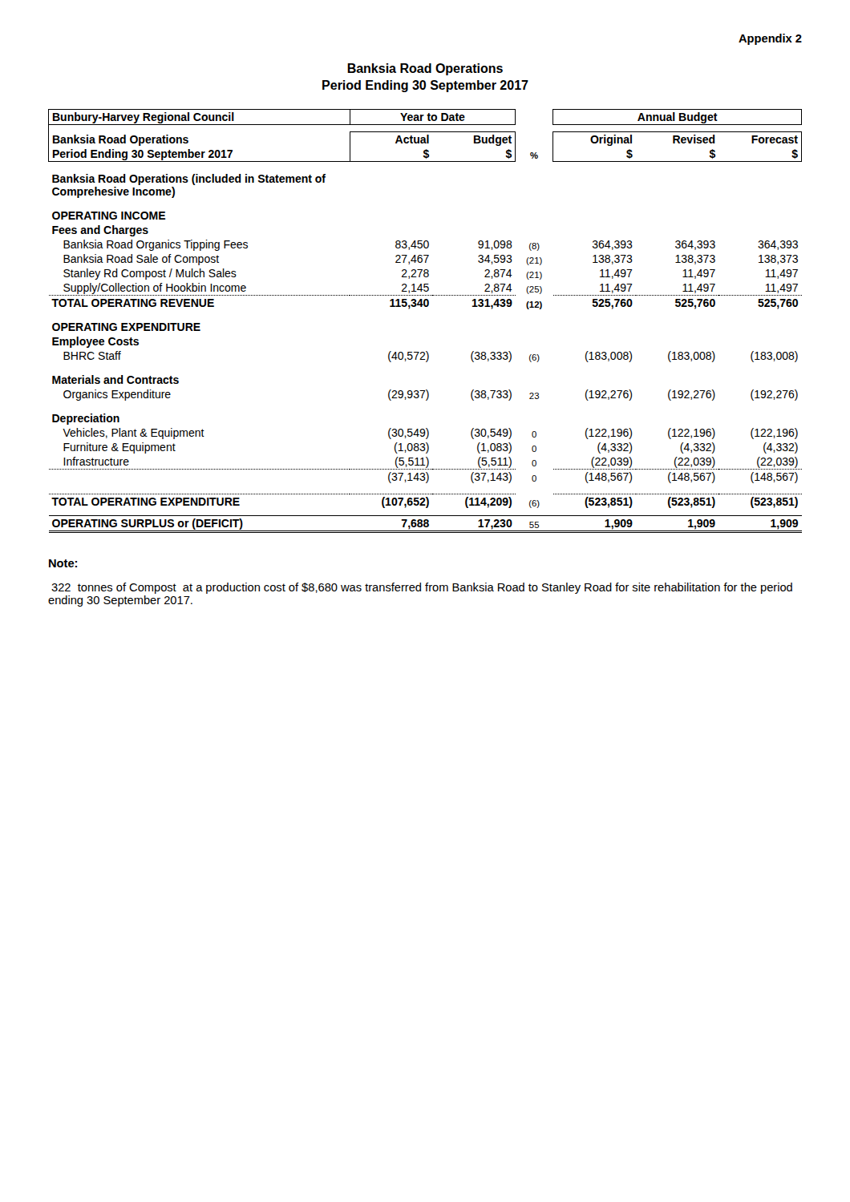Appendix 2
Banksia Road Operations
Period Ending 30 September 2017
| Bunbury-Harvey Regional Council | Year to Date | | Annual Budget |
| Banksia Road Operations | Actual | Budget | | Original | Revised | Forecast |
| Period Ending 30 September 2017 | $ | $ | % | $ | $ | $ |
| Banksia Road Operations (included in Statement of Comprehesive Income) | | | | | | |
| OPERATING INCOME | | | | | | |
| Fees and Charges | | | | | | |
| Banksia Road Organics Tipping Fees | 83,450 | 91,098 | (8) | 364,393 | 364,393 | 364,393 |
| Banksia Road Sale of Compost | 27,467 | 34,593 | (21) | 138,373 | 138,373 | 138,373 |
| Stanley Rd Compost / Mulch Sales | 2,278 | 2,874 | (21) | 11,497 | 11,497 | 11,497 |
| Supply/Collection of Hookbin Income | 2,145 | 2,874 | (25) | 11,497 | 11,497 | 11,497 |
| TOTAL OPERATING REVENUE | 115,340 | 131,439 | (12) | 525,760 | 525,760 | 525,760 |
| OPERATING EXPENDITURE | | | | | | |
| Employee Costs | | | | | | |
| BHRC Staff | (40,572) | (38,333) | (6) | (183,008) | (183,008) | (183,008) |
| Materials and Contracts | | | | | | |
| Organics Expenditure | (29,937) | (38,733) | 23 | (192,276) | (192,276) | (192,276) |
| Depreciation | | | | | | |
| Vehicles, Plant & Equipment | (30,549) | (30,549) | 0 | (122,196) | (122,196) | (122,196) |
| Furniture & Equipment | (1,083) | (1,083) | 0 | (4,332) | (4,332) | (4,332) |
| Infrastructure | (5,511) | (5,511) | 0 | (22,039) | (22,039) | (22,039) |
| | (37,143) | (37,143) | 0 | (148,567) | (148,567) | (148,567) |
| TOTAL OPERATING EXPENDITURE | (107,652) | (114,209) | (6) | (523,851) | (523,851) | (523,851) |
| OPERATING SURPLUS or (DEFICIT) | 7,688 | 17,230 | 55 | 1,909 | 1,909 | 1,909 |
Note:
322 tonnes of Compost at a production cost of $8,680 was transferred from Banksia Road to Stanley Road for site rehabilitation for the period ending 30 September 2017.